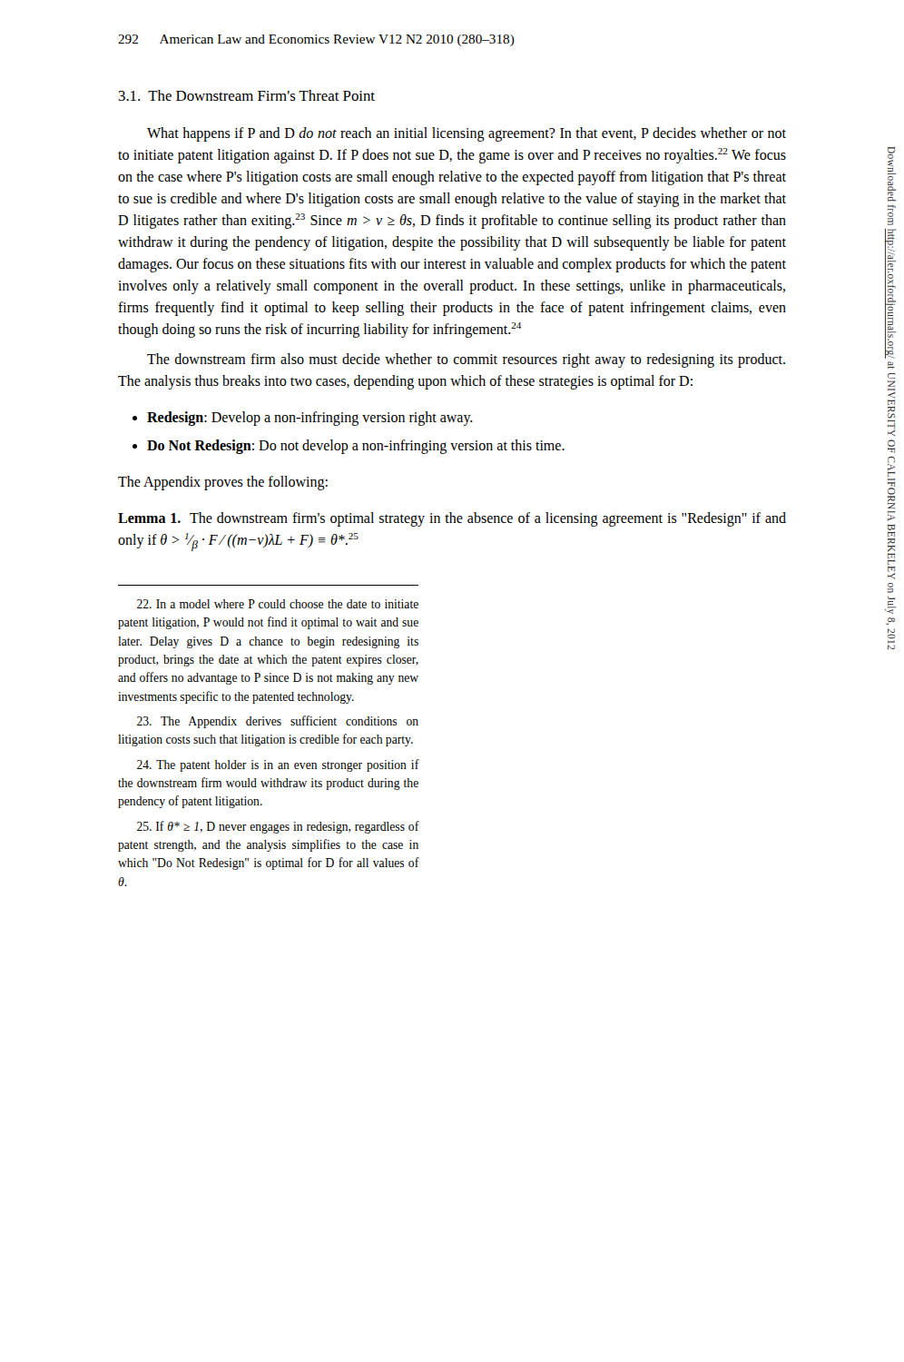292 American Law and Economics Review V12 N2 2010 (280–318)
Downloaded from http://aler.oxfordjournals.org/ at UNIVERSITY OF CALIFORNIA BERKELEY on July 8, 2012
3.1. The Downstream Firm's Threat Point
What happens if P and D do not reach an initial licensing agreement? In that event, P decides whether or not to initiate patent litigation against D. If P does not sue D, the game is over and P receives no royalties.22 We focus on the case where P's litigation costs are small enough relative to the expected payoff from litigation that P's threat to sue is credible and where D's litigation costs are small enough relative to the value of staying in the market that D litigates rather than exiting.23 Since m > v ≥ θs, D finds it profitable to continue selling its product rather than withdraw it during the pendency of litigation, despite the possibility that D will subsequently be liable for patent damages. Our focus on these situations fits with our interest in valuable and complex products for which the patent involves only a relatively small component in the overall product. In these settings, unlike in pharmaceuticals, firms frequently find it optimal to keep selling their products in the face of patent infringement claims, even though doing so runs the risk of incurring liability for infringement.24
The downstream firm also must decide whether to commit resources right away to redesigning its product. The analysis thus breaks into two cases, depending upon which of these strategies is optimal for D:
Redesign: Develop a non-infringing version right away.
Do Not Redesign: Do not develop a non-infringing version at this time.
The Appendix proves the following:
Lemma 1. The downstream firm's optimal strategy in the absence of a licensing agreement is "Redesign" if and only if θ > 1⁄β · F ⁄ ((m−v)λL + F) ≡ θ*.25
In a model where P could choose the date to initiate patent litigation, P would not find it optimal to wait and sue later. Delay gives D a chance to begin redesigning its product, brings the date at which the patent expires closer, and offers no advantage to P since D is not making any new investments specific to the patented technology.
The Appendix derives sufficient conditions on litigation costs such that litigation is credible for each party.
The patent holder is in an even stronger position if the downstream firm would withdraw its product during the pendency of patent litigation.
If θ* ≥ 1, D never engages in redesign, regardless of patent strength, and the analysis simplifies to the case in which "Do Not Redesign" is optimal for D for all values of θ.